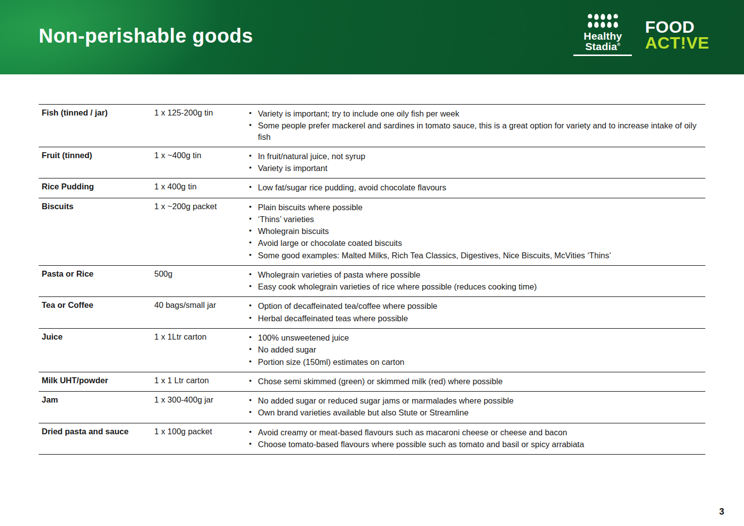Non-perishable goods
HealthyStadia®
FOOD
ACT!VE
| Fish (tinned / jar) | 1 x 125-200g tin | Variety is important; try to include one oily fish per week Some people prefer mackerel and sardines in tomato sauce, this is a great option for variety and to increase intake of oily fish |
| Fruit (tinned) | 1 x ~400g tin | In fruit/natural juice, not syrup Variety is important |
| Rice Pudding | 1 x 400g tin | Low fat/sugar rice pudding, avoid chocolate flavours |
| Biscuits | 1 x ~200g packet | Plain biscuits where possible ‘Thins’ varieties Wholegrain biscuits Avoid large or chocolate coated biscuits Some good examples: Malted Milks, Rich Tea Classics, Digestives, Nice Biscuits, McVities ‘Thins’ |
| Pasta or Rice | 500g | Wholegrain varieties of pasta where possible Easy cook wholegrain varieties of rice where possible (reduces cooking time) |
| Tea or Coffee | 40 bags/small jar | Option of decaffeinated tea/coffee where possible Herbal decaffeinated teas where possible |
| Juice | 1 x 1Ltr carton | 100% unsweetened juice No added sugar Portion size (150ml) estimates on carton |
| Milk UHT/powder | 1 x 1 Ltr carton | Chose semi skimmed (green) or skimmed milk (red) where possible |
| Jam | 1 x 300-400g jar | No added sugar or reduced sugar jams or marmalades where possible Own brand varieties available but also Stute or Streamline |
| Dried pasta and sauce | 1 x 100g packet | Avoid creamy or meat-based flavours such as macaroni cheese or cheese and bacon Choose tomato-based flavours where possible such as tomato and basil or spicy arrabiata |
3